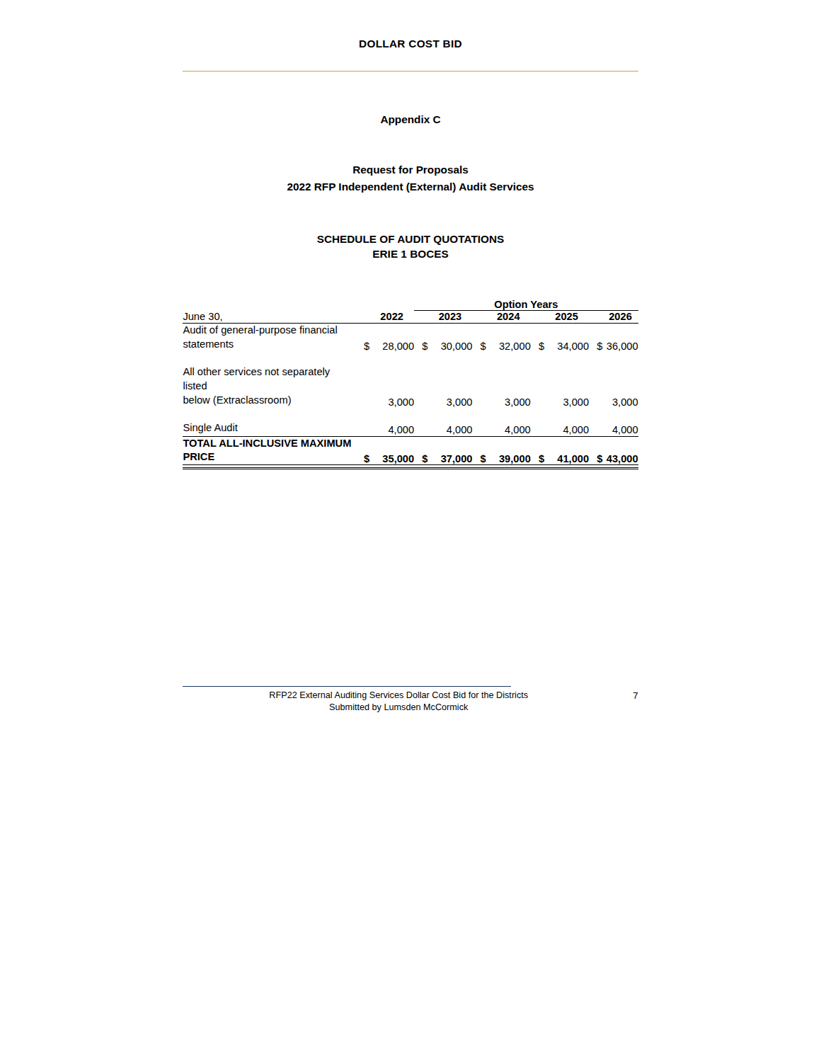DOLLAR COST BID
Appendix C
Request for Proposals
2022 RFP Independent (External) Audit Services
SCHEDULE OF AUDIT QUOTATIONS
ERIE 1 BOCES
| | | | Option Years |
| --- | --- | --- | --- |
| June 30, | | 2022 | | 2023 | | 2024 | | 2025 | | 2026 |
| Audit of general-purpose financial statements | $ | 28,000 | $ | 30,000 | $ | 32,000 | $ | 34,000 | $ | 36,000 |
| All other services not separately listed below (Extraclassroom) | | 3,000 | | 3,000 | | 3,000 | | 3,000 | | 3,000 |
| Single Audit | | 4,000 | | 4,000 | | 4,000 | | 4,000 | | 4,000 |
| TOTAL ALL-INCLUSIVE MAXIMUM PRICE | $ | 35,000 | $ | 37,000 | $ | 39,000 | $ | 41,000 | $ | 43,000 |
7
RFP22 External Auditing Services Dollar Cost Bid for the Districts
Submitted by Lumsden McCormick